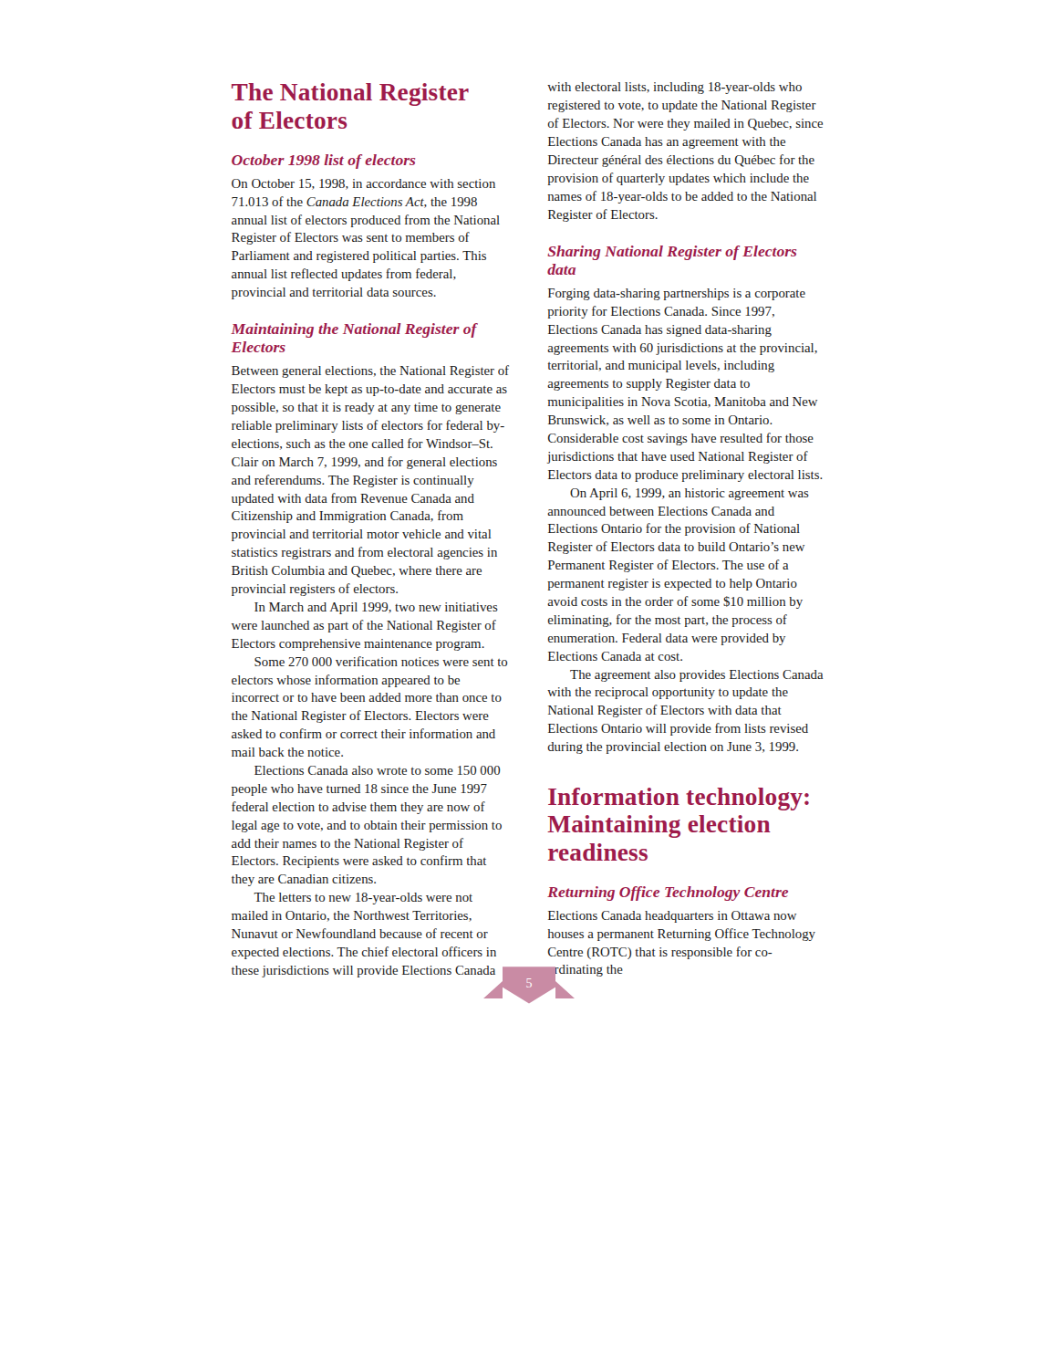The National Register
of Electors
October 1998 list of electors
On October 15, 1998, in accordance with section 71.013 of the Canada Elections Act, the 1998 annual list of electors produced from the National Register of Electors was sent to members of Parliament and registered political parties. This annual list reflected updates from federal, provincial and territorial data sources.
Maintaining the National Register of Electors
Between general elections, the National Register of Electors must be kept as up-to-date and accurate as possible, so that it is ready at any time to generate reliable preliminary lists of electors for federal by-elections, such as the one called for Windsor–St. Clair on March 7, 1999, and for general elections and referendums. The Register is continually updated with data from Revenue Canada and Citizenship and Immigration Canada, from provincial and territorial motor vehicle and vital statistics registrars and from electoral agencies in British Columbia and Quebec, where there are provincial registers of electors.
In March and April 1999, two new initiatives were launched as part of the National Register of Electors comprehensive maintenance program.
Some 270 000 verification notices were sent to electors whose information appeared to be incorrect or to have been added more than once to the National Register of Electors. Electors were asked to confirm or correct their information and mail back the notice.
Elections Canada also wrote to some 150 000 people who have turned 18 since the June 1997 federal election to advise them they are now of legal age to vote, and to obtain their permission to add their names to the National Register of Electors. Recipients were asked to confirm that they are Canadian citizens.
The letters to new 18-year-olds were not mailed in Ontario, the Northwest Territories, Nunavut or Newfoundland because of recent or expected elections. The chief electoral officers in these jurisdictions will provide Elections Canada with electoral lists, including 18-year-olds who registered to vote, to update the National Register of Electors. Nor were they mailed in Quebec, since Elections Canada has an agreement with the Directeur général des élections du Québec for the provision of quarterly updates which include the names of 18-year-olds to be added to the National Register of Electors.
Sharing National Register of Electors data
Forging data-sharing partnerships is a corporate priority for Elections Canada. Since 1997, Elections Canada has signed data-sharing agreements with 60 jurisdictions at the provincial, territorial, and municipal levels, including agreements to supply Register data to municipalities in Nova Scotia, Manitoba and New Brunswick, as well as to some in Ontario. Considerable cost savings have resulted for those jurisdictions that have used National Register of Electors data to produce preliminary electoral lists.
On April 6, 1999, an historic agreement was announced between Elections Canada and Elections Ontario for the provision of National Register of Electors data to build Ontario’s new Permanent Register of Electors. The use of a permanent register is expected to help Ontario avoid costs in the order of some $10 million by eliminating, for the most part, the process of enumeration. Federal data were provided by Elections Canada at cost.
The agreement also provides Elections Canada with the reciprocal opportunity to update the National Register of Electors with data that Elections Ontario will provide from lists revised during the provincial election on June 3, 1999.
Information technology:
Maintaining election readiness
Returning Office Technology Centre
Elections Canada headquarters in Ottawa now houses a permanent Returning Office Technology Centre (ROTC) that is responsible for co-ordinating the
5